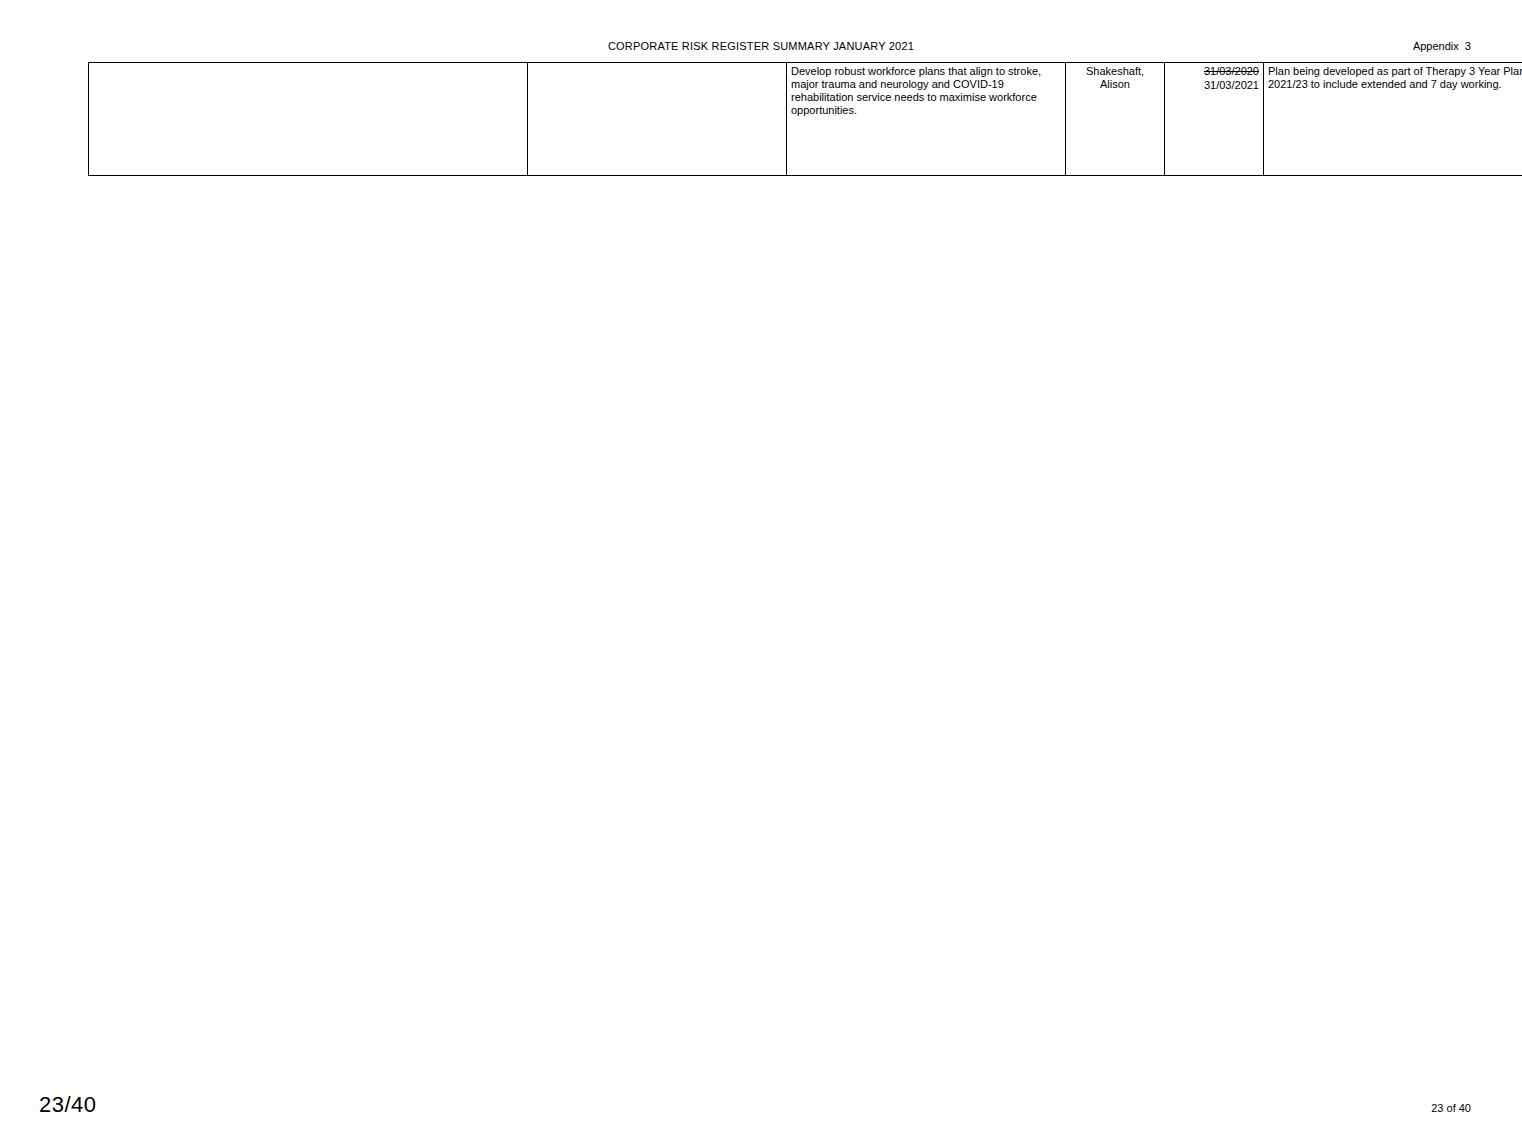CORPORATE RISK REGISTER SUMMARY JANUARY 2021
Appendix 3
| | | Develop robust workforce plans that align to stroke, major trauma and neurology and COVID-19 rehabilitation service needs to maximise workforce opportunities. | Shakeshaft, Alison | 31/03/2020 31/03/2021 | Plan being developed as part of Therapy 3 Year Plan 2021/23 to include extended and 7 day working. |
23/40
23 of 40